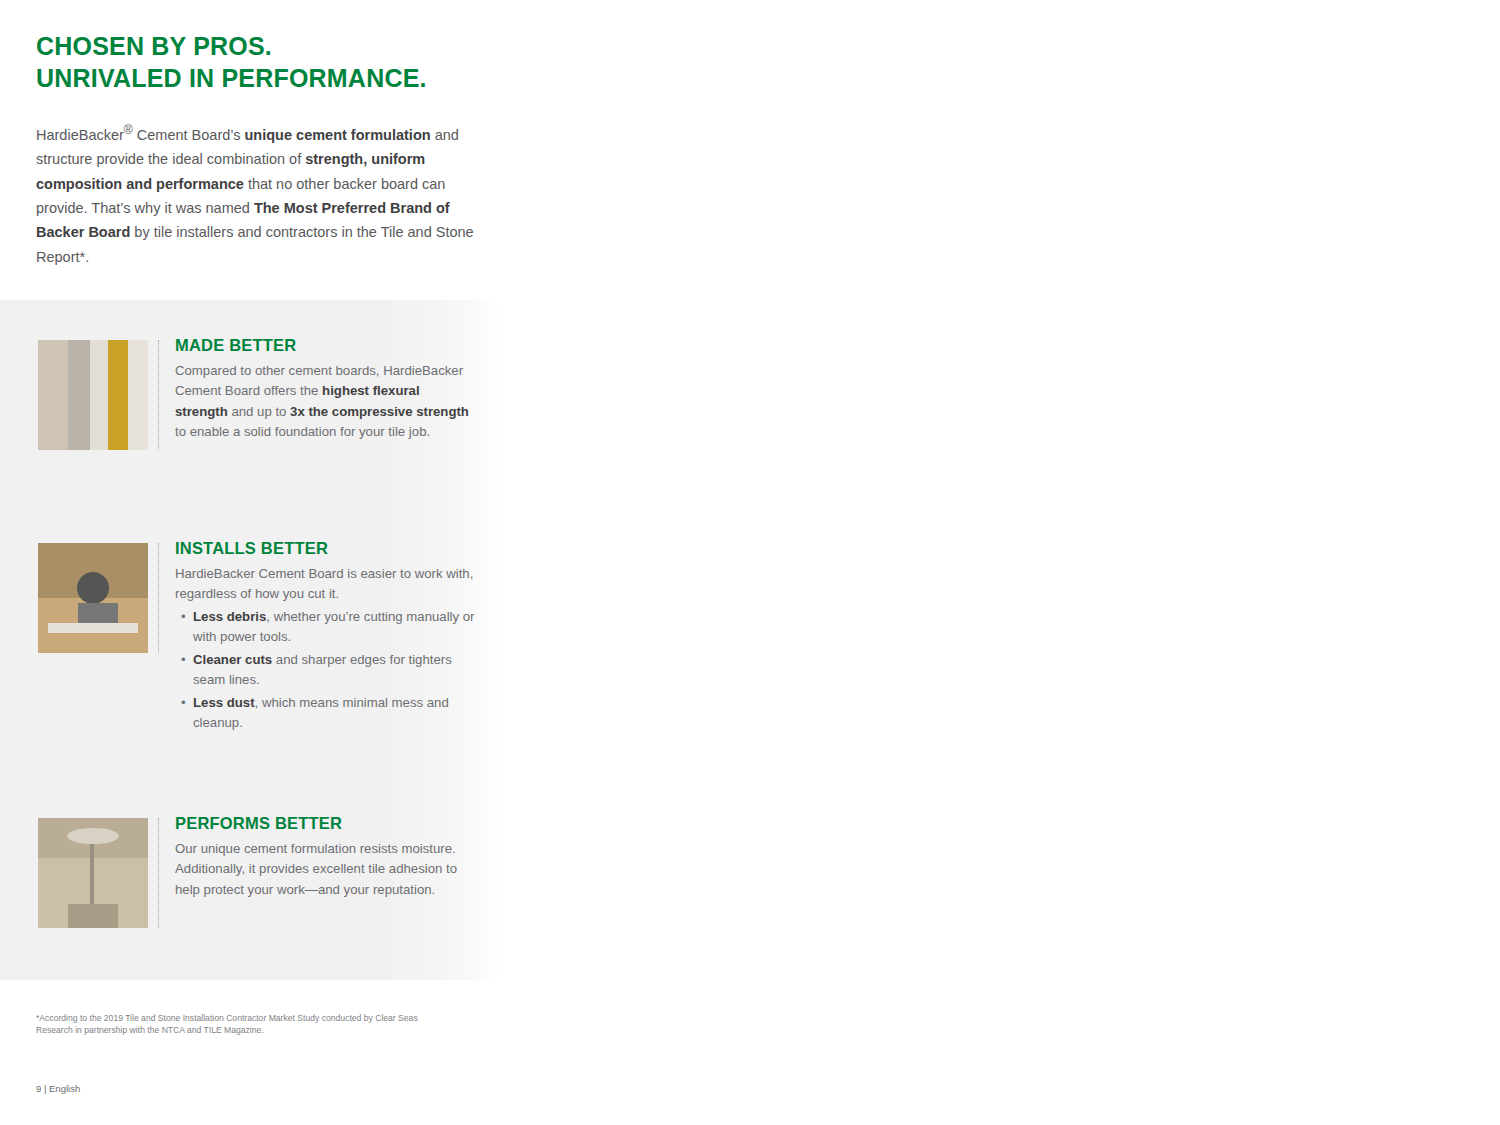Chosen by Pros.
Unrivaled in Performance.
HardieBacker® Cement Board’s unique cement formulation and structure provide the ideal combination of strength, uniform composition and performance that no other backer board can provide. That’s why it was named The Most Preferred Brand of Backer Board by tile installers and contractors in the Tile and Stone Report*.
Made Better
Compared to other cement boards, HardieBacker Cement Board offers the highest flexural strength and up to 3x the compressive strength to enable a solid foundation for your tile job.
Installs Better
HardieBacker Cement Board is easier to work with, regardless of how you cut it.
Less debris, whether you’re cutting manually or with power tools.
Cleaner cuts and sharper edges for tighters seam lines.
Less dust, which means minimal mess and cleanup.
Performs Better
Our unique cement formulation resists moisture. Additionally, it provides excellent tile adhesion to help protect your work—and your reputation.
*According to the 2019 Tile and Stone Installation Contractor Market Study conducted by Clear Seas Research in partnership with the NTCA and TILE Magazine.
9 | English